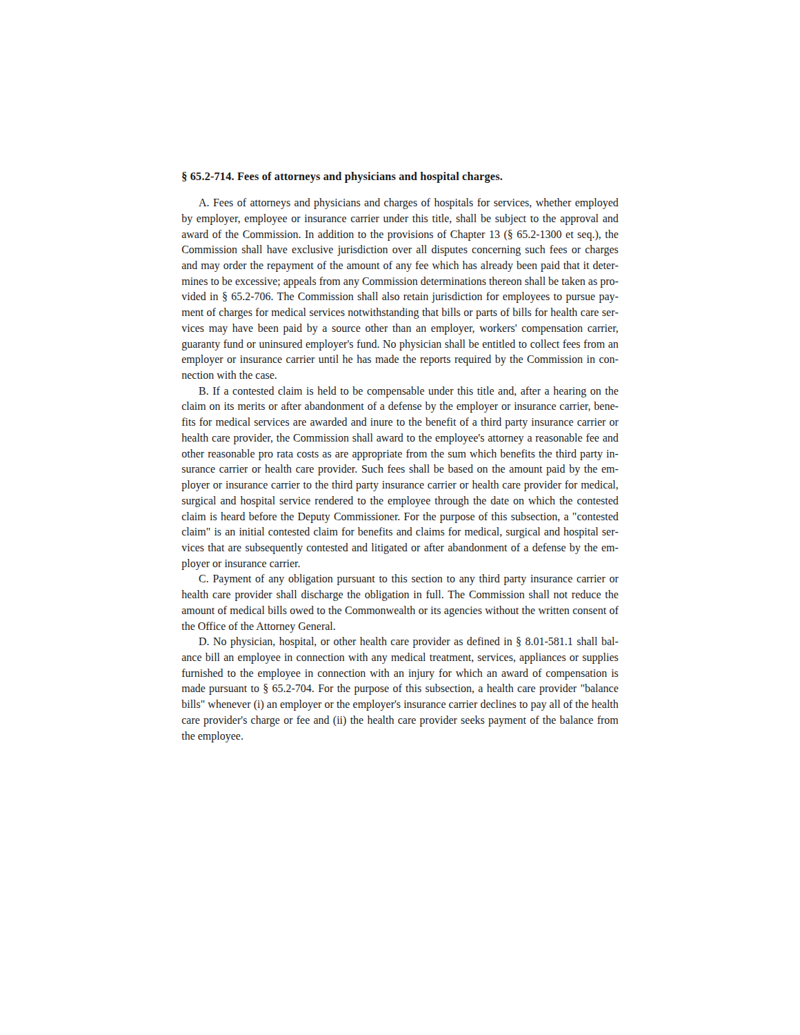§ 65.2-714. Fees of attorneys and physicians and hospital charges.
A. Fees of attorneys and physicians and charges of hospitals for services, whether employed by employer, employee or insurance carrier under this title, shall be subject to the approval and award of the Commission. In addition to the provisions of Chapter 13 (§ 65.2-1300 et seq.), the Commission shall have exclusive jurisdiction over all disputes concerning such fees or charges and may order the repayment of the amount of any fee which has already been paid that it determines to be excessive; appeals from any Commission determinations thereon shall be taken as provided in § 65.2-706. The Commission shall also retain jurisdiction for employees to pursue payment of charges for medical services notwithstanding that bills or parts of bills for health care services may have been paid by a source other than an employer, workers' compensation carrier, guaranty fund or uninsured employer's fund. No physician shall be entitled to collect fees from an employer or insurance carrier until he has made the reports required by the Commission in connection with the case.
B. If a contested claim is held to be compensable under this title and, after a hearing on the claim on its merits or after abandonment of a defense by the employer or insurance carrier, benefits for medical services are awarded and inure to the benefit of a third party insurance carrier or health care provider, the Commission shall award to the employee's attorney a reasonable fee and other reasonable pro rata costs as are appropriate from the sum which benefits the third party insurance carrier or health care provider. Such fees shall be based on the amount paid by the employer or insurance carrier to the third party insurance carrier or health care provider for medical, surgical and hospital service rendered to the employee through the date on which the contested claim is heard before the Deputy Commissioner. For the purpose of this subsection, a "contested claim" is an initial contested claim for benefits and claims for medical, surgical and hospital services that are subsequently contested and litigated or after abandonment of a defense by the employer or insurance carrier.
C. Payment of any obligation pursuant to this section to any third party insurance carrier or health care provider shall discharge the obligation in full. The Commission shall not reduce the amount of medical bills owed to the Commonwealth or its agencies without the written consent of the Office of the Attorney General.
D. No physician, hospital, or other health care provider as defined in § 8.01-581.1 shall balance bill an employee in connection with any medical treatment, services, appliances or supplies furnished to the employee in connection with an injury for which an award of compensation is made pursuant to § 65.2-704. For the purpose of this subsection, a health care provider "balance bills" whenever (i) an employer or the employer's insurance carrier declines to pay all of the health care provider's charge or fee and (ii) the health care provider seeks payment of the balance from the employee.